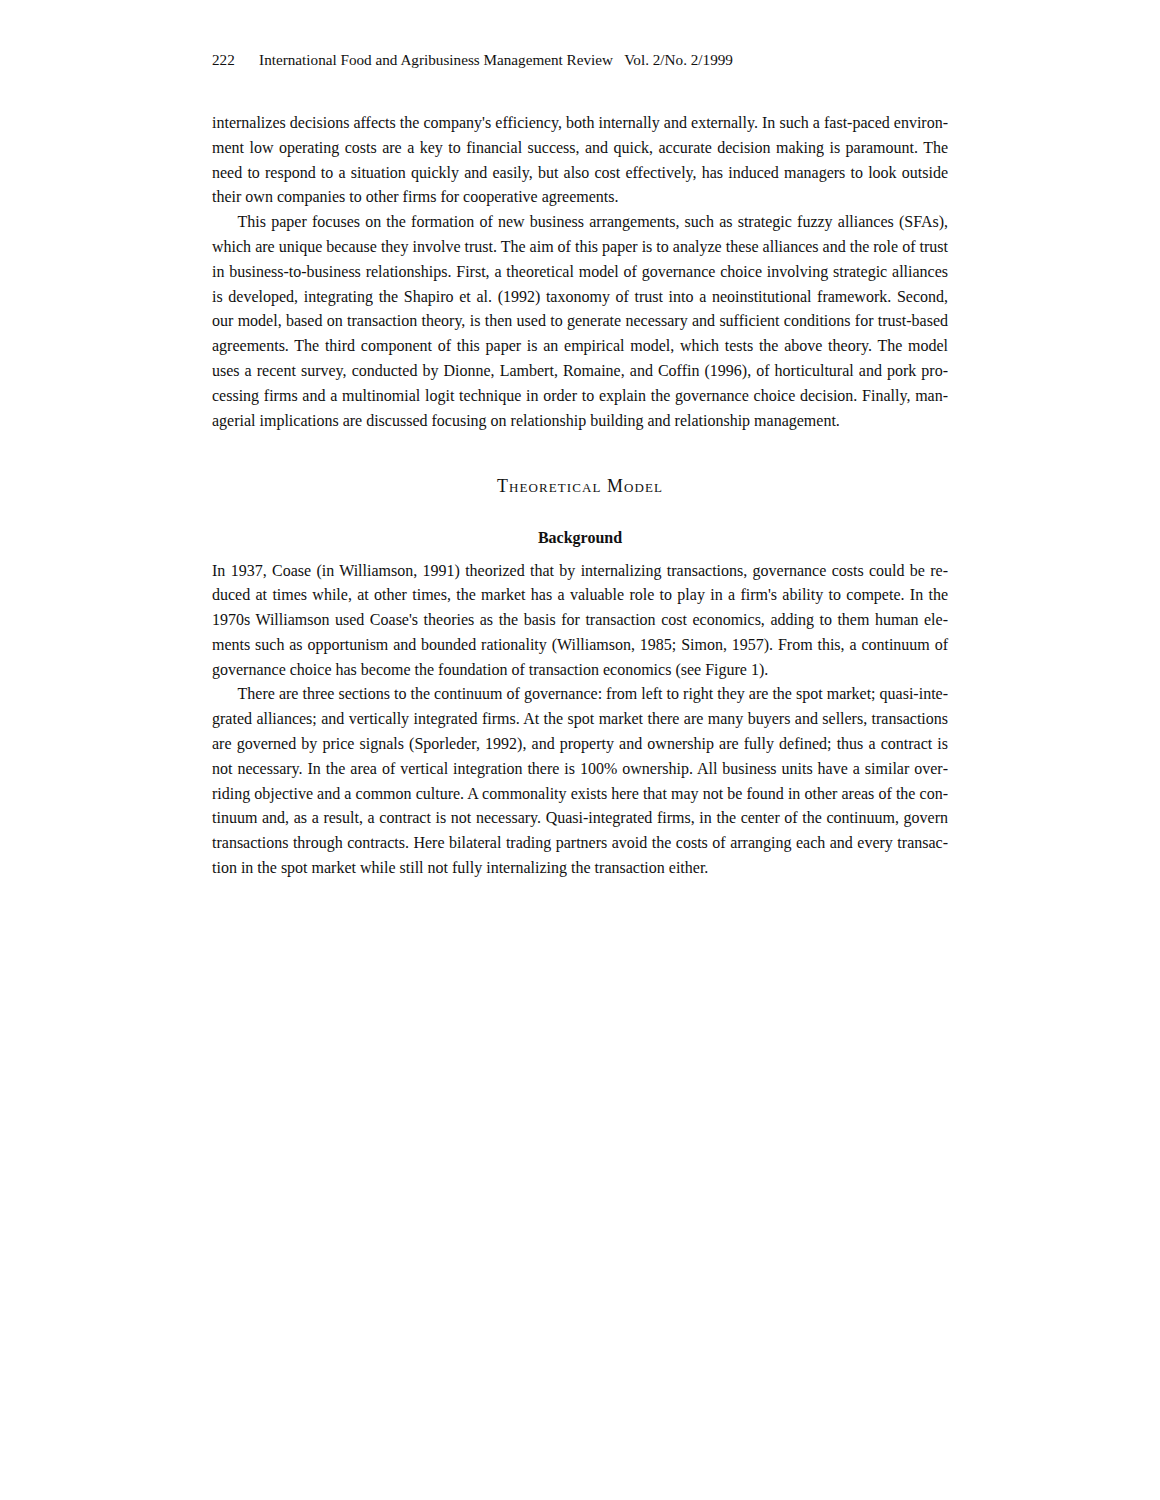222 International Food and Agribusiness Management Review Vol. 2/No. 2/1999
internalizes decisions affects the company's efficiency, both internally and externally. In such a fast-paced environment low operating costs are a key to financial success, and quick, accurate decision making is paramount. The need to respond to a situation quickly and easily, but also cost effectively, has induced managers to look outside their own companies to other firms for cooperative agreements.
This paper focuses on the formation of new business arrangements, such as strategic fuzzy alliances (SFAs), which are unique because they involve trust. The aim of this paper is to analyze these alliances and the role of trust in business-to-business relationships. First, a theoretical model of governance choice involving strategic alliances is developed, integrating the Shapiro et al. (1992) taxonomy of trust into a neoinstitutional framework. Second, our model, based on transaction theory, is then used to generate necessary and sufficient conditions for trust-based agreements. The third component of this paper is an empirical model, which tests the above theory. The model uses a recent survey, conducted by Dionne, Lambert, Romaine, and Coffin (1996), of horticultural and pork processing firms and a multinomial logit technique in order to explain the governance choice decision. Finally, managerial implications are discussed focusing on relationship building and relationship management.
Theoretical Model
Background
In 1937, Coase (in Williamson, 1991) theorized that by internalizing transactions, governance costs could be reduced at times while, at other times, the market has a valuable role to play in a firm's ability to compete. In the 1970s Williamson used Coase's theories as the basis for transaction cost economics, adding to them human elements such as opportunism and bounded rationality (Williamson, 1985; Simon, 1957). From this, a continuum of governance choice has become the foundation of transaction economics (see Figure 1).
There are three sections to the continuum of governance: from left to right they are the spot market; quasi-integrated alliances; and vertically integrated firms. At the spot market there are many buyers and sellers, transactions are governed by price signals (Sporleder, 1992), and property and ownership are fully defined; thus a contract is not necessary. In the area of vertical integration there is 100% ownership. All business units have a similar overriding objective and a common culture. A commonality exists here that may not be found in other areas of the continuum and, as a result, a contract is not necessary. Quasi-integrated firms, in the center of the continuum, govern transactions through contracts. Here bilateral trading partners avoid the costs of arranging each and every transaction in the spot market while still not fully internalizing the transaction either.